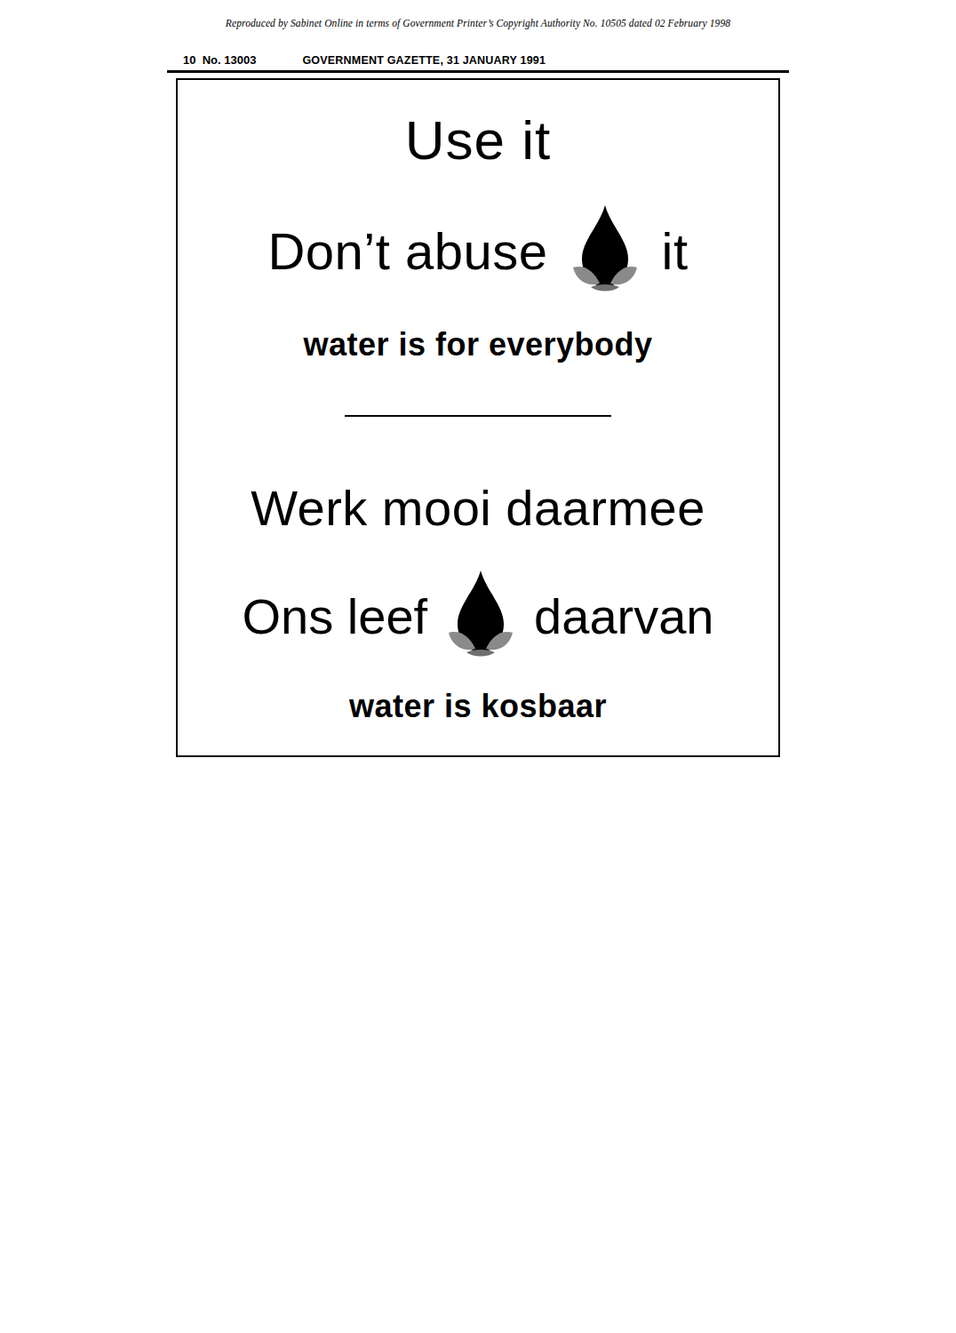Reproduced by Sabinet Online in terms of Government Printer’s Copyright Authority No. 10505 dated 02 February 1998
10 No. 13003 GOVERNMENT GAZETTE, 31 JANUARY 1991
Use it
Don’t abuse it
water is for everybody
Werk mooi daarmee
Ons leef daarvan
water is kosbaar